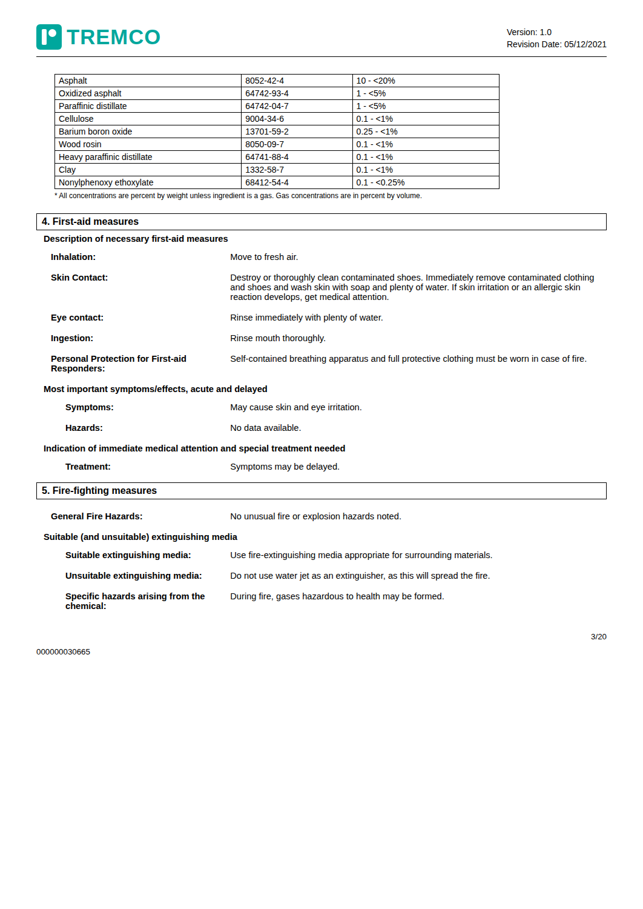TREMCO
Version: 1.0
Revision Date: 05/12/2021
| Asphalt | 8052-42-4 | 10 - <20% |
| Oxidized asphalt | 64742-93-4 | 1 - <5% |
| Paraffinic distillate | 64742-04-7 | 1 - <5% |
| Cellulose | 9004-34-6 | 0.1 - <1% |
| Barium boron oxide | 13701-59-2 | 0.25 - <1% |
| Wood rosin | 8050-09-7 | 0.1 - <1% |
| Heavy paraffinic distillate | 64741-88-4 | 0.1 - <1% |
| Clay | 1332-58-7 | 0.1 - <1% |
| Nonylphenoxy ethoxylate | 68412-54-4 | 0.1 - <0.25% |
* All concentrations are percent by weight unless ingredient is a gas. Gas concentrations are in percent by volume.
4. First-aid measures
Description of necessary first-aid measures
Inhalation:
Move to fresh air.
Skin Contact:
Destroy or thoroughly clean contaminated shoes. Immediately remove contaminated clothing and shoes and wash skin with soap and plenty of water. If skin irritation or an allergic skin reaction develops, get medical attention.
Eye contact:
Rinse immediately with plenty of water.
Ingestion:
Rinse mouth thoroughly.
Personal Protection for First-aid Responders:
Self-contained breathing apparatus and full protective clothing must be worn in case of fire.
Most important symptoms/effects, acute and delayed
Symptoms:
May cause skin and eye irritation.
Hazards:
No data available.
Indication of immediate medical attention and special treatment needed
Treatment:
Symptoms may be delayed.
5. Fire-fighting measures
General Fire Hazards:
No unusual fire or explosion hazards noted.
Suitable (and unsuitable) extinguishing media
Suitable extinguishing media:
Use fire-extinguishing media appropriate for surrounding materials.
Unsuitable extinguishing media:
Do not use water jet as an extinguisher, as this will spread the fire.
Specific hazards arising from the chemical:
During fire, gases hazardous to health may be formed.
000000030665
3/20